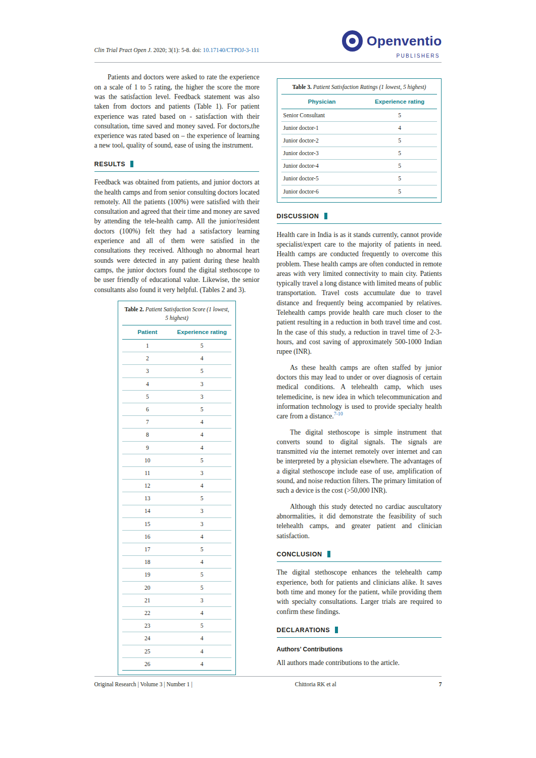Clin Trial Pract Open J. 2020; 3(1): 5-8. doi: 10.17140/CTPOJ-3-111
Openventio
PUBLISHERS
Patients and doctors were asked to rate the experience on a scale of 1 to 5 rating, the higher the score the more was the satisfaction level. Feedback statement was also taken from doctors and patients (Table 1). For patient experience was rated based on - satisfaction with their consultation, time saved and money saved. For doctors,the experience was rated based on – the experience of learning a new tool, quality of sound, ease of using the instrument.
Results
Feedback was obtained from patients, and junior doctors at the health camps and from senior consulting doctors located remotely. All the patients (100%) were satisfied with their consultation and agreed that their time and money are saved by attending the tele-health camp. All the junior/resident doctors (100%) felt they had a satisfactory learning experience and all of them were satisfied in the consultations they received. Although no abnormal heart sounds were detected in any patient during these health camps, the junior doctors found the digital stethoscope to be user friendly of educational value. Likewise, the senior consultants also found it very helpful. (Tables 2 and 3).
Table 2. Patient Satisfaction Score (1 lowest, 5 highest)
| Patient | Experience rating |
| --- | --- |
| 1 | 5 |
| 2 | 4 |
| 3 | 5 |
| 4 | 3 |
| 5 | 3 |
| 6 | 5 |
| 7 | 4 |
| 8 | 4 |
| 9 | 4 |
| 10 | 5 |
| 11 | 3 |
| 12 | 4 |
| 13 | 5 |
| 14 | 3 |
| 15 | 3 |
| 16 | 4 |
| 17 | 5 |
| 18 | 4 |
| 19 | 5 |
| 20 | 5 |
| 21 | 3 |
| 22 | 4 |
| 23 | 5 |
| 24 | 4 |
| 25 | 4 |
| 26 | 4 |
Table 3. Patient Satisfaction Ratings (1 lowest, 5 highest)
| Physician | Experience rating |
| --- | --- |
| Senior Consultant | 5 |
| Junior doctor-1 | 4 |
| Junior doctor-2 | 5 |
| Junior doctor-3 | 5 |
| Junior doctor-4 | 5 |
| Junior doctor-5 | 5 |
| Junior doctor-6 | 5 |
Discussion
Health care in India is as it stands currently, cannot provide specialist/expert care to the majority of patients in need. Health camps are conducted frequently to overcome this problem. These health camps are often conducted in remote areas with very limited connectivity to main city. Patients typically travel a long distance with limited means of public transportation. Travel costs accumulate due to travel distance and frequently being accompanied by relatives. Telehealth camps provide health care much closer to the patient resulting in a reduction in both travel time and cost. In the case of this study, a reduction in travel time of 2-3-hours, and cost saving of approximately 500-1000 Indian rupee (INR).
As these health camps are often staffed by junior doctors this may lead to under or over diagnosis of certain medical conditions. A telehealth camp, which uses telemedicine, is new idea in which telecommunication and information technology is used to provide specialty health care from a distance.7-10
The digital stethoscope is simple instrument that converts sound to digital signals. The signals are transmitted via the internet remotely over internet and can be interpreted by a physician elsewhere. The advantages of a digital stethoscope include ease of use, amplification of sound, and noise reduction filters. The primary limitation of such a device is the cost (>50,000 INR).
Although this study detected no cardiac auscultatory abnormalities, it did demonstrate the feasibility of such telehealth camps, and greater patient and clinician satisfaction.
Conclusion
The digital stethoscope enhances the telehealth camp experience, both for patients and clinicians alike. It saves both time and money for the patient, while providing them with specialty consultations. Larger trials are required to confirm these findings.
Declarations
Authors’ Contributions
All authors made contributions to the article.
Original Research | Volume 3 | Number 1 |
Chittoria RK et al
7